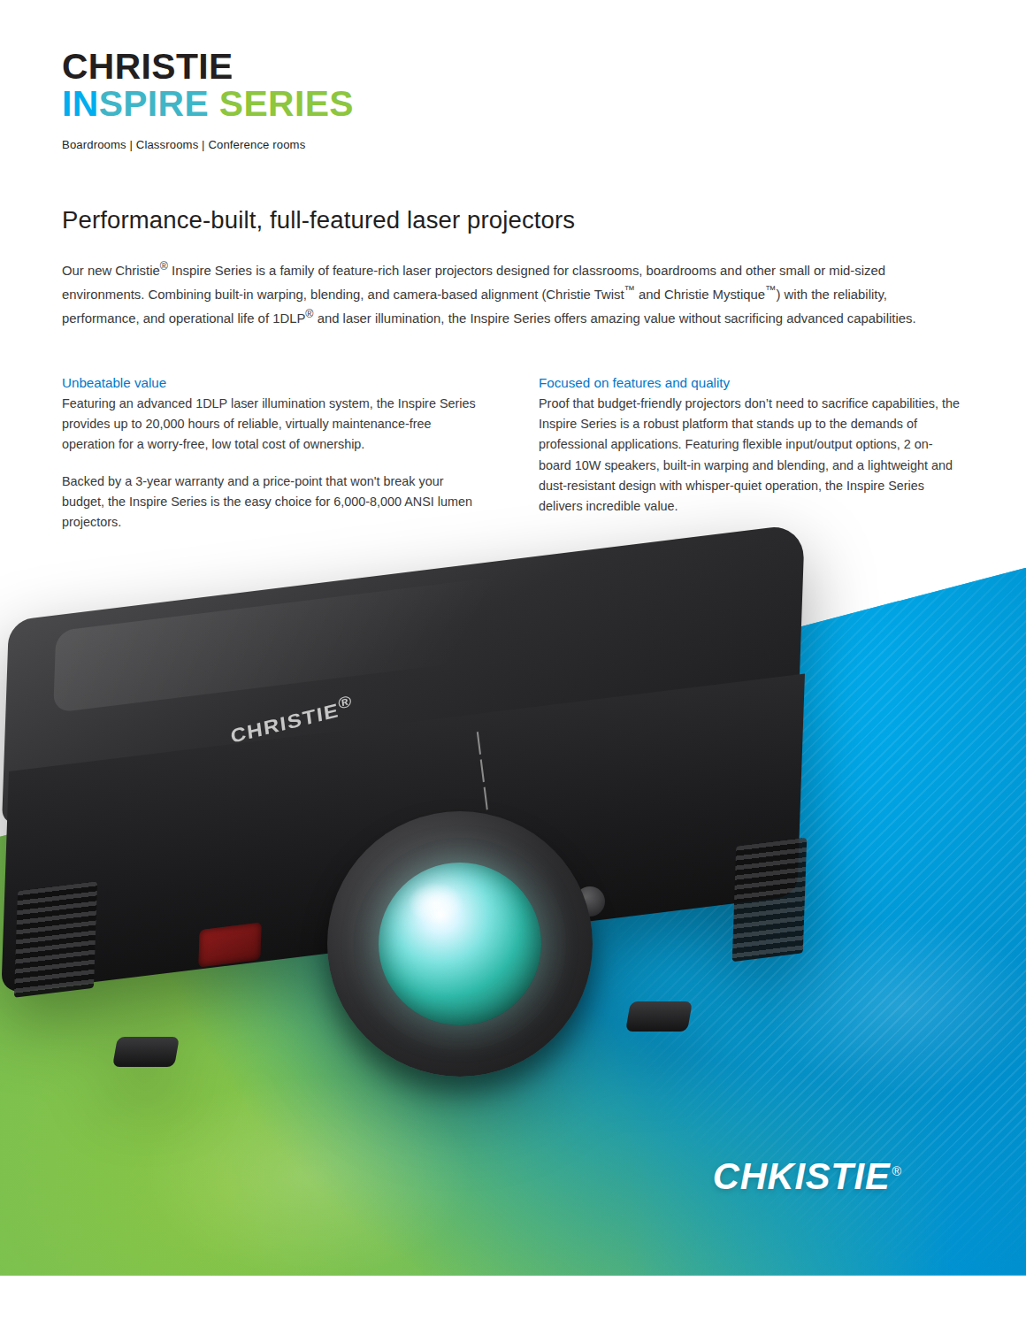CHRISTIE IN SPIRE SERIES
Boardrooms | Classrooms | Conference rooms
Performance-built, full-featured laser projectors
Our new Christie® Inspire Series is a family of feature-rich laser projectors designed for classrooms, boardrooms and other small or mid-sized environments. Combining built-in warping, blending, and camera-based alignment (Christie Twist™ and Christie Mystique™) with the reliability, performance, and operational life of 1DLP® and laser illumination, the Inspire Series offers amazing value without sacrificing advanced capabilities.
Unbeatable value
Featuring an advanced 1DLP laser illumination system, the Inspire Series provides up to 20,000 hours of reliable, virtually maintenance-free operation for a worry-free, low total cost of ownership.
Backed by a 3-year warranty and a price-point that won't break your budget, the Inspire Series is the easy choice for 6,000-8,000 ANSI lumen projectors.
Focused on features and quality
Proof that budget-friendly projectors don’t need to sacrifice capabilities, the Inspire Series is a robust platform that stands up to the demands of professional applications. Featuring flexible input/output options, 2 on-board 10W speakers, built-in warping and blending, and a lightweight and dust-resistant design with whisper-quiet operation, the Inspire Series delivers incredible value.
CHRISTIE®
CHKISTIE®